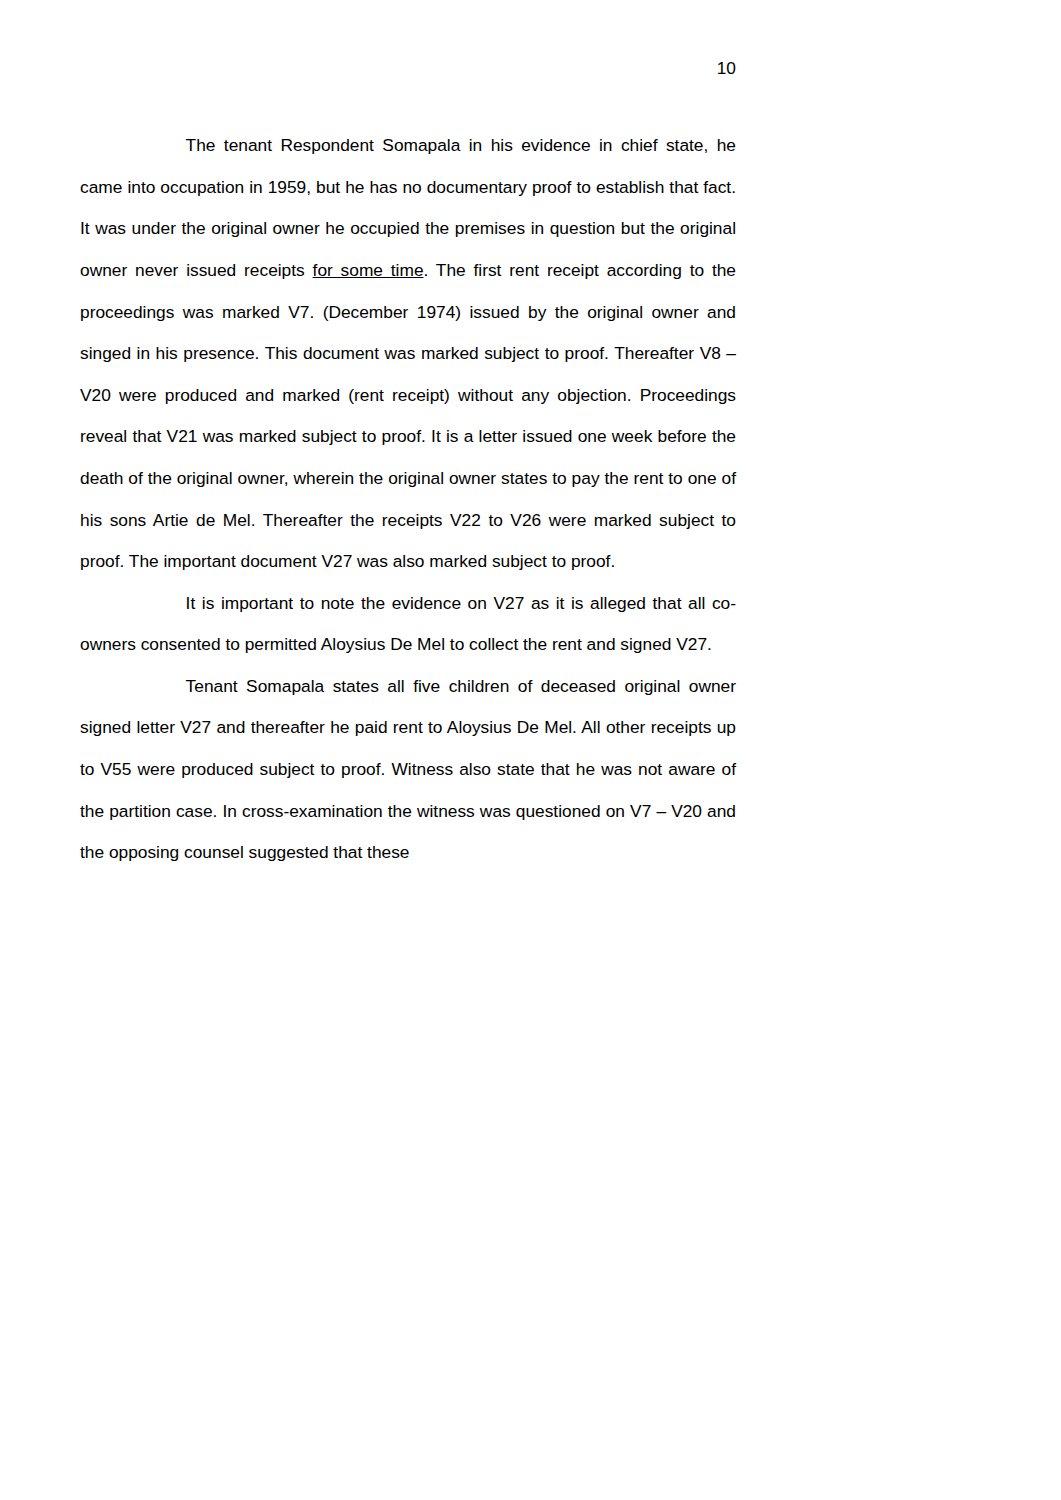10
The tenant Respondent Somapala in his evidence in chief state, he came into occupation in 1959, but he has no documentary proof to establish that fact. It was under the original owner he occupied the premises in question but the original owner never issued receipts for some time. The first rent receipt according to the proceedings was marked V7. (December 1974) issued by the original owner and singed in his presence. This document was marked subject to proof. Thereafter V8 – V20 were produced and marked (rent receipt) without any objection. Proceedings reveal that V21 was marked subject to proof. It is a letter issued one week before the death of the original owner, wherein the original owner states to pay the rent to one of his sons Artie de Mel. Thereafter the receipts V22 to V26 were marked subject to proof. The important document V27 was also marked subject to proof.
It is important to note the evidence on V27 as it is alleged that all co-owners consented to permitted Aloysius De Mel to collect the rent and signed V27.
Tenant Somapala states all five children of deceased original owner signed letter V27 and thereafter he paid rent to Aloysius De Mel. All other receipts up to V55 were produced subject to proof. Witness also state that he was not aware of the partition case. In cross-examination the witness was questioned on V7 – V20 and the opposing counsel suggested that these